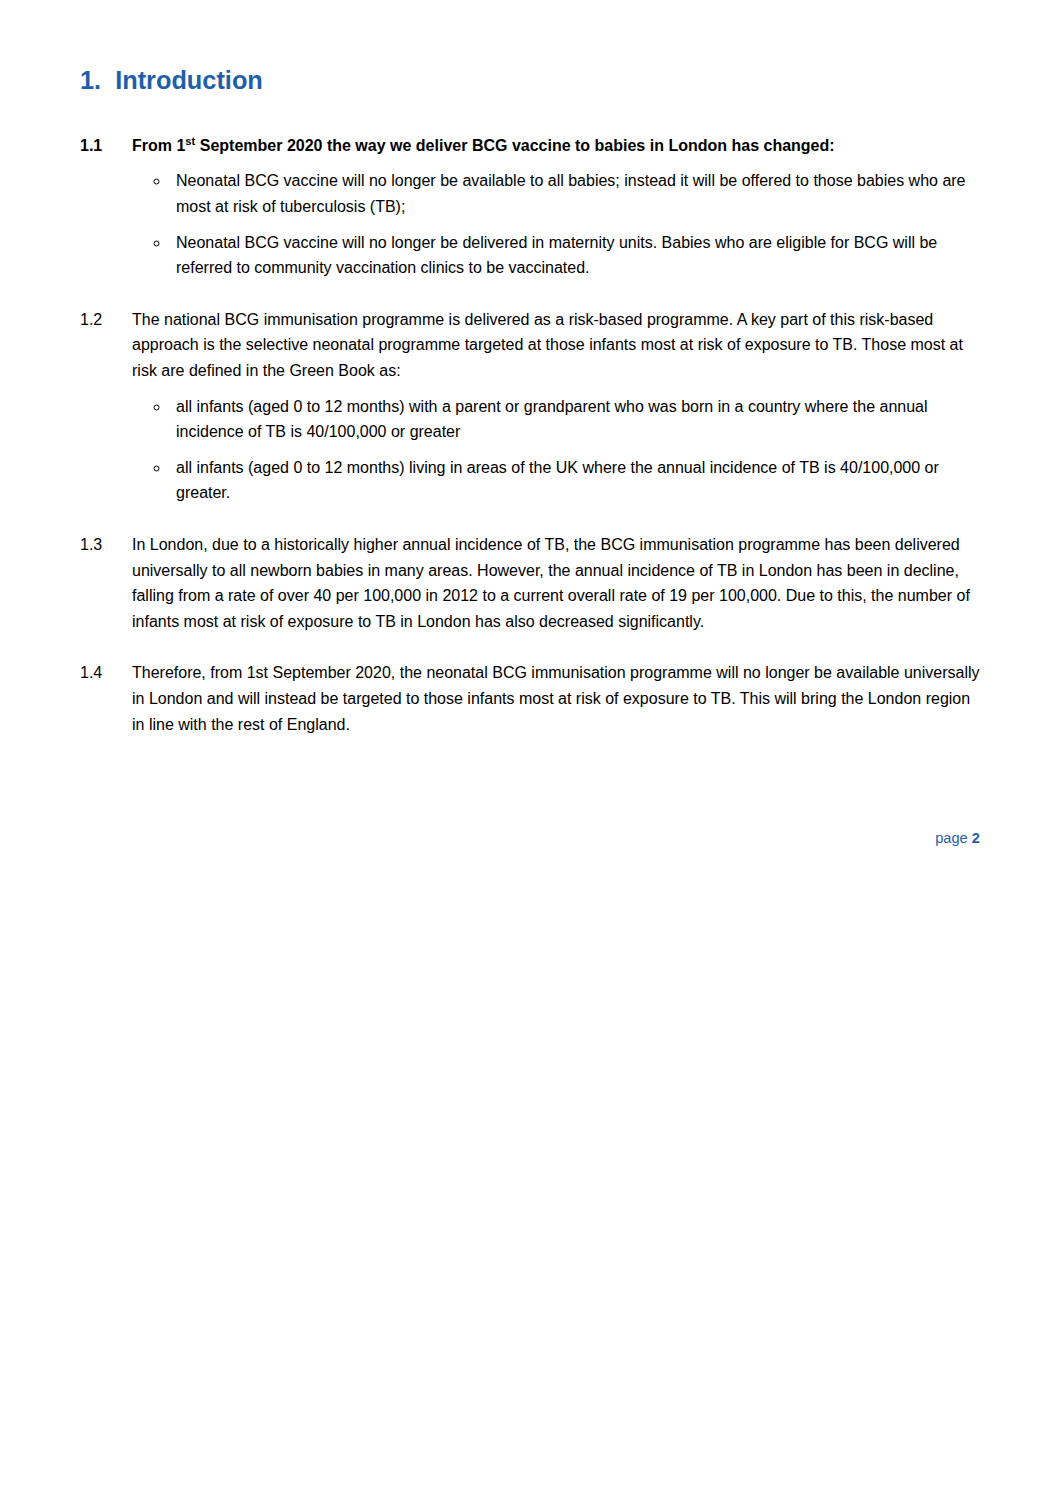1. Introduction
1.1
From 1st September 2020 the way we deliver BCG vaccine to babies in London has changed:
Neonatal BCG vaccine will no longer be available to all babies; instead it will be offered to those babies who are most at risk of tuberculosis (TB);
Neonatal BCG vaccine will no longer be delivered in maternity units. Babies who are eligible for BCG will be referred to community vaccination clinics to be vaccinated.
1.2
The national BCG immunisation programme is delivered as a risk-based programme. A key part of this risk-based approach is the selective neonatal programme targeted at those infants most at risk of exposure to TB. Those most at risk are defined in the Green Book as:
all infants (aged 0 to 12 months) with a parent or grandparent who was born in a country where the annual incidence of TB is 40/100,000 or greater
all infants (aged 0 to 12 months) living in areas of the UK where the annual incidence of TB is 40/100,000 or greater.
1.3
In London, due to a historically higher annual incidence of TB, the BCG immunisation programme has been delivered universally to all newborn babies in many areas. However, the annual incidence of TB in London has been in decline, falling from a rate of over 40 per 100,000 in 2012 to a current overall rate of 19 per 100,000. Due to this, the number of infants most at risk of exposure to TB in London has also decreased significantly.
1.4
Therefore, from 1st September 2020, the neonatal BCG immunisation programme will no longer be available universally in London and will instead be targeted to those infants most at risk of exposure to TB. This will bring the London region in line with the rest of England.
page 2